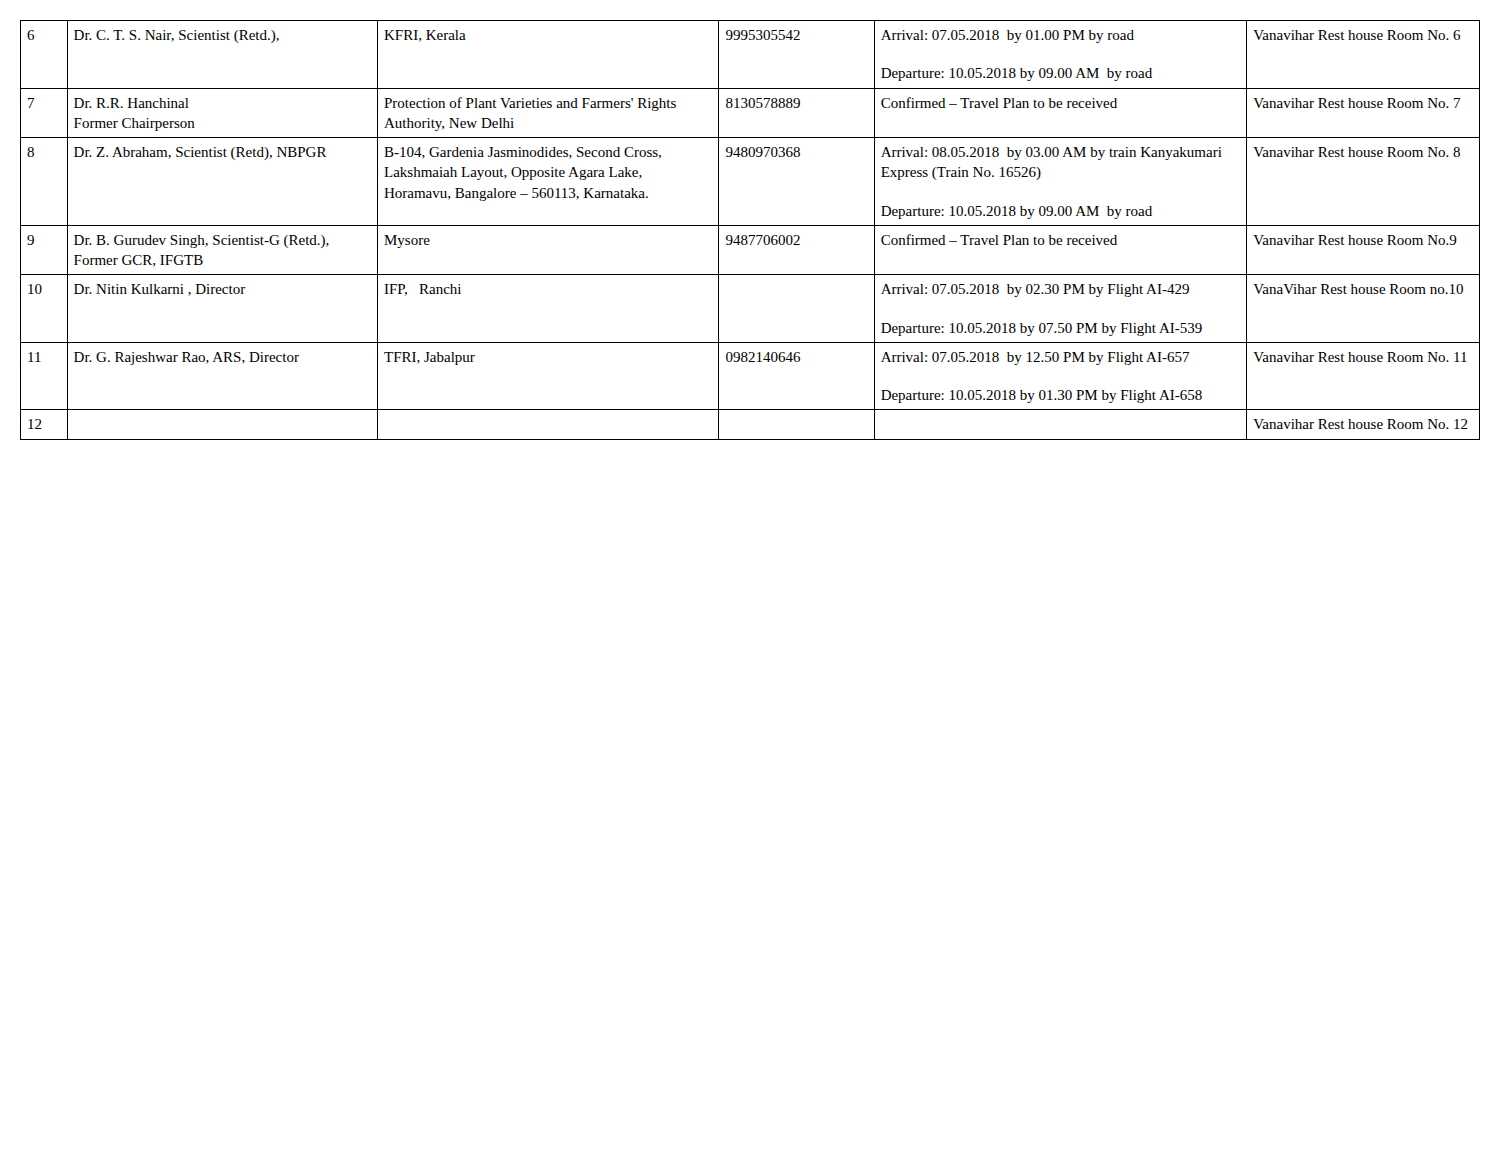| 6 | Dr. C. T. S. Nair, Scientist (Retd.), | KFRI, Kerala | 9995305542 | Arrival: 07.05.2018 by 01.00 PM by road Departure: 10.05.2018 by 09.00 AM by road | Vanavihar Rest house Room No. 6 |
| 7 | Dr. R.R. Hanchinal Former Chairperson | Protection of Plant Varieties and Farmers' Rights Authority, New Delhi | 8130578889 | Confirmed – Travel Plan to be received | Vanavihar Rest house Room No. 7 |
| 8 | Dr. Z. Abraham, Scientist (Retd), NBPGR | B-104, Gardenia Jasminodides, Second Cross, Lakshmaiah Layout, Opposite Agara Lake, Horamavu, Bangalore – 560113, Karnataka. | 9480970368 | Arrival: 08.05.2018 by 03.00 AM by train Kanyakumari Express (Train No. 16526) Departure: 10.05.2018 by 09.00 AM by road | Vanavihar Rest house Room No. 8 |
| 9 | Dr. B. Gurudev Singh, Scientist-G (Retd.), Former GCR, IFGTB | Mysore | 9487706002 | Confirmed – Travel Plan to be received | Vanavihar Rest house Room No.9 |
| 10 | Dr. Nitin Kulkarni , Director | IFP, Ranchi | | Arrival: 07.05.2018 by 02.30 PM by Flight AI-429 Departure: 10.05.2018 by 07.50 PM by Flight AI-539 | VanaVihar Rest house Room no.10 |
| 11 | Dr. G. Rajeshwar Rao, ARS, Director | TFRI, Jabalpur | 0982140646 | Arrival: 07.05.2018 by 12.50 PM by Flight AI-657 Departure: 10.05.2018 by 01.30 PM by Flight AI-658 | Vanavihar Rest house Room No. 11 |
| 12 | | | | | Vanavihar Rest house Room No. 12 |